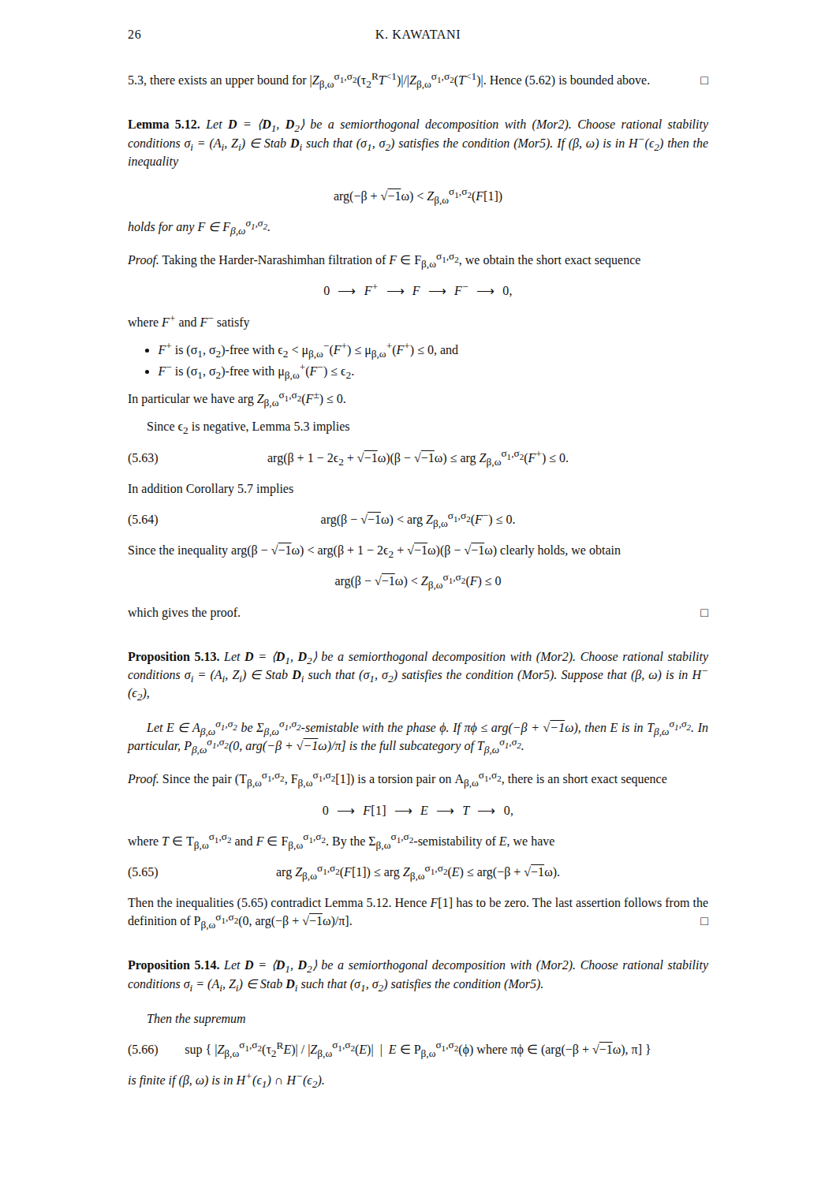26 K. KAWATANI 26
5.3, there exists an upper bound for |Zβ,ωσ1,σ2(τ2RT<1)|/|Zβ,ωσ1,σ2(T<1)|. Hence (5.62) is bounded above. □
Lemma 5.12. Let D = ⟨D1, D2⟩ be a semiorthogonal decomposition with (Mor2). Choose rational stability conditions σi = (Ai, Zi) ∈ Stab Di such that (σ1, σ2) satisfies the condition (Mor5). If (β, ω) is in H−(ϵ2) then the inequality
arg(−β + √−1ω) < Zβ,ωσ1,σ2(F[1])
holds for any F ∈ Fβ,ωσ1,σ2.
Proof. Taking the Harder-Narashimhan filtration of F ∈ Fβ,ωσ1,σ2, we obtain the short exact sequence
0 ⟶ F+ ⟶ F ⟶ F− ⟶ 0,
where F+ and F− satisfy
F+ is (σ1, σ2)-free with ϵ2 < μβ,ω−(F+) ≤ μβ,ω+(F+) ≤ 0, and
F− is (σ1, σ2)-free with μβ,ω+(F−) ≤ ϵ2.
In particular we have arg Zβ,ωσ1,σ2(F±) ≤ 0.
Since ϵ2 is negative, Lemma 5.3 implies
(5.63) arg(β + 1 − 2ϵ2 + √−1ω)(β − √−1ω) ≤ arg Zβ,ωσ1,σ2(F+) ≤ 0.
In addition Corollary 5.7 implies
(5.64) arg(β − √−1ω) < arg Zβ,ωσ1,σ2(F−) ≤ 0.
Since the inequality arg(β − √−1ω) < arg(β + 1 − 2ϵ2 + √−1ω)(β − √−1ω) clearly holds, we obtain
arg(β − √−1ω) < Zβ,ωσ1,σ2(F) ≤ 0
which gives the proof. □
Proposition 5.13. Let D = ⟨D1, D2⟩ be a semiorthogonal decomposition with (Mor2). Choose rational stability conditions σi = (Ai, Zi) ∈ Stab Di such that (σ1, σ2) satisfies the condition (Mor5). Suppose that (β, ω) is in H−(ϵ2),
Let E ∈ Aβ,ωσ1,σ2 be Σβ,ωσ1,σ2-semistable with the phase ϕ. If πϕ ≤ arg(−β + √−1ω), then E is in Tβ,ωσ1,σ2. In particular, Pβ,ωσ1,σ2(0, arg(−β + √−1ω)/π] is the full subcategory of Tβ,ωσ1,σ2.
Proof. Since the pair (Tβ,ωσ1,σ2, Fβ,ωσ1,σ2[1]) is a torsion pair on Aβ,ωσ1,σ2, there is an short exact sequence
0 ⟶ F[1] ⟶ E ⟶ T ⟶ 0,
where T ∈ Tβ,ωσ1,σ2 and F ∈ Fβ,ωσ1,σ2. By the Σβ,ωσ1,σ2-semistability of E, we have
(5.65) arg Zβ,ωσ1,σ2(F[1]) ≤ arg Zβ,ωσ1,σ2(E) ≤ arg(−β + √−1ω).
Then the inequalities (5.65) contradict Lemma 5.12. Hence F[1] has to be zero. The last assertion follows from the definition of Pβ,ωσ1,σ2(0, arg(−β + √−1ω)/π]. □
Proposition 5.14. Let D = ⟨D1, D2⟩ be a semiorthogonal decomposition with (Mor2). Choose rational stability conditions σi = (Ai, Zi) ∈ Stab Di such that (σ1, σ2) satisfies the condition (Mor5).
Then the supremum
(5.66) sup { |Zβ,ωσ1,σ2(τ2RE)| / |Zβ,ωσ1,σ2(E)| | E ∈ Pβ,ωσ1,σ2(ϕ) where πϕ ∈ (arg(−β + √−1ω), π] }
is finite if (β, ω) is in H+(ϵ1) ∩ H−(ϵ2).